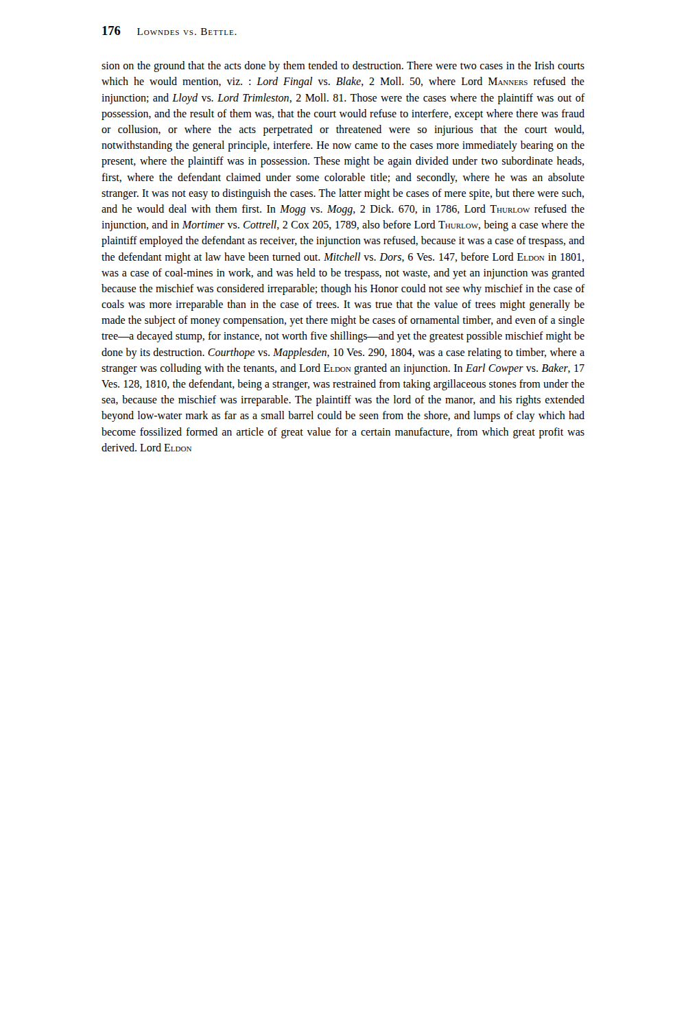176 Lowndes vs. Bettle.
sion on the ground that the acts done by them tended to destruction. There were two cases in the Irish courts which he would mention, viz. : Lord Fingal vs. Blake, 2 Moll. 50, where Lord Manners refused the injunction; and Lloyd vs. Lord Trimleston, 2 Moll. 81. Those were the cases where the plaintiff was out of possession, and the result of them was, that the court would refuse to interfere, except where there was fraud or collusion, or where the acts perpetrated or threatened were so injurious that the court would, notwithstanding the general principle, interfere. He now came to the cases more immediately bearing on the present, where the plaintiff was in possession. These might be again divided under two subordinate heads, first, where the defendant claimed under some colorable title; and secondly, where he was an absolute stranger. It was not easy to distinguish the cases. The latter might be cases of mere spite, but there were such, and he would deal with them first. In Mogg vs. Mogg, 2 Dick. 670, in 1786, Lord Thurlow refused the injunction, and in Mortimer vs. Cottrell, 2 Cox 205, 1789, also before Lord Thurlow, being a case where the plaintiff employed the defendant as receiver, the injunction was refused, because it was a case of trespass, and the defendant might at law have been turned out. Mitchell vs. Dors, 6 Ves. 147, before Lord Eldon in 1801, was a case of coal-mines in work, and was held to be trespass, not waste, and yet an injunction was granted because the mischief was considered irreparable; though his Honor could not see why mischief in the case of coals was more irreparable than in the case of trees. It was true that the value of trees might generally be made the subject of money compensation, yet there might be cases of ornamental timber, and even of a single tree—a decayed stump, for instance, not worth five shillings—and yet the greatest possible mischief might be done by its destruction. Courthope vs. Mapplesden, 10 Ves. 290, 1804, was a case relating to timber, where a stranger was colluding with the tenants, and Lord Eldon granted an injunction. In Earl Cowper vs. Baker, 17 Ves. 128, 1810, the defendant, being a stranger, was restrained from taking argillaceous stones from under the sea, because the mischief was irreparable. The plaintiff was the lord of the manor, and his rights extended beyond low-water mark as far as a small barrel could be seen from the shore, and lumps of clay which had become fossilized formed an article of great value for a certain manufacture, from which great profit was derived. Lord Eldon